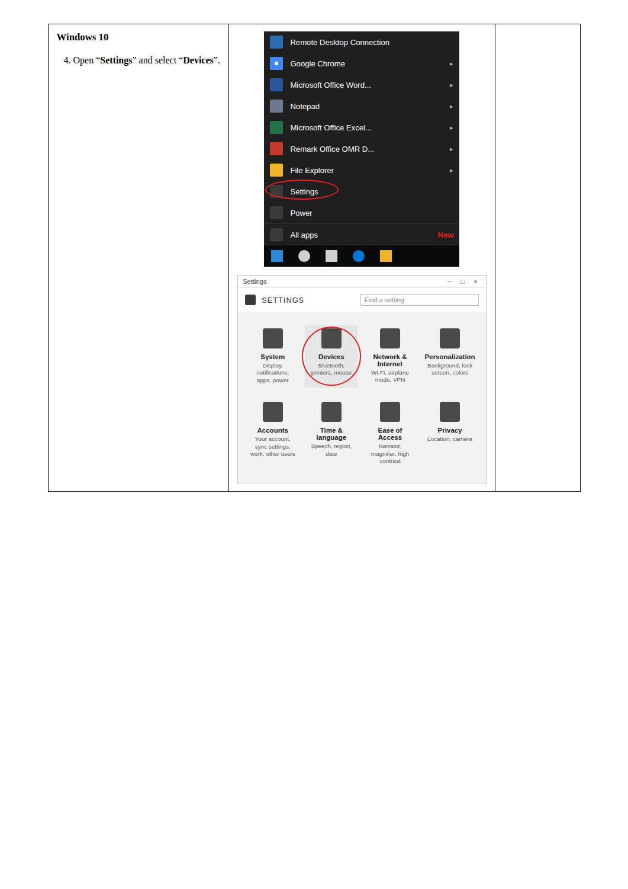| Windows 10 Open “ Settings ” and select “ Devices ”. | Remote Desktop Connection Google Chrome ▸ Microsoft Office Word... ▸ Notepad ▸ Microsoft Office Excel... ▸ Remark Office OMR D... ▸ File Explorer ▸ Settings Power All apps New Settings − □ × SETTINGS Find a setting System Display, notifications, apps, power Devices Bluetooth, printers, mouse Network & Internet Wi-Fi, airplane mode, VPN Personalization Background, lock screen, colors Accounts Your account, sync settings, work, other users Time & language Speech, region, date Ease of Access Narrator, magnifier, high contrast Privacy Location, camera | |